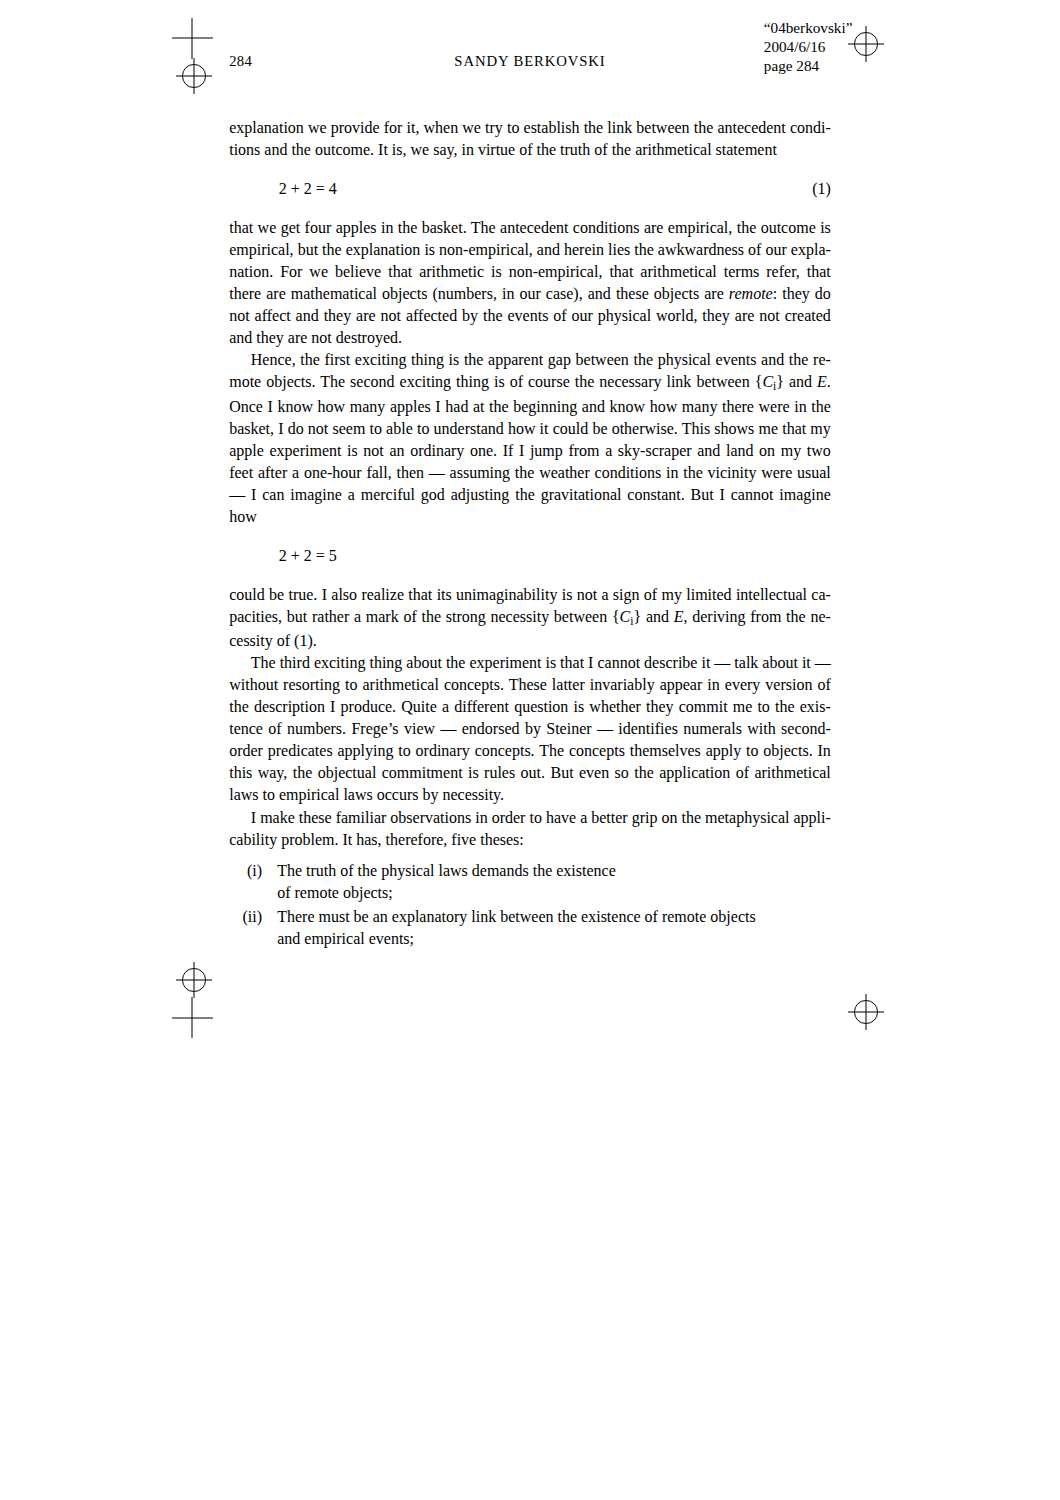“04berkovski”
2004/6/16
page 284
284 SANDY BERKOVSKI
explanation we provide for it, when we try to establish the link between the antecedent conditions and the outcome. It is, we say, in virtue of the truth of the arithmetical statement
2 + 2 = 4 (1)
that we get four apples in the basket. The antecedent conditions are empirical, the outcome is empirical, but the explanation is non-empirical, and herein lies the awkwardness of our explanation. For we believe that arithmetic is non-empirical, that arithmetical terms refer, that there are mathematical objects (numbers, in our case), and these objects are remote: they do not affect and they are not affected by the events of our physical world, they are not created and they are not destroyed.
Hence, the first exciting thing is the apparent gap between the physical events and the remote objects. The second exciting thing is of course the necessary link between {Ci} and E. Once I know how many apples I had at the beginning and know how many there were in the basket, I do not seem to able to understand how it could be otherwise. This shows me that my apple experiment is not an ordinary one. If I jump from a sky-scraper and land on my two feet after a one-hour fall, then — assuming the weather conditions in the vicinity were usual — I can imagine a merciful god adjusting the gravitational constant. But I cannot imagine how
2 + 2 = 5
could be true. I also realize that its unimaginability is not a sign of my limited intellectual capacities, but rather a mark of the strong necessity between {Ci} and E, deriving from the necessity of (1).
The third exciting thing about the experiment is that I cannot describe it — talk about it — without resorting to arithmetical concepts. These latter invariably appear in every version of the description I produce. Quite a different question is whether they commit me to the existence of numbers. Frege’s view — endorsed by Steiner — identifies numerals with second-order predicates applying to ordinary concepts. The concepts themselves apply to objects. In this way, the objectual commitment is rules out. But even so the application of arithmetical laws to empirical laws occurs by necessity.
I make these familiar observations in order to have a better grip on the metaphysical applicability problem. It has, therefore, five theses:
(i) The truth of the physical laws demands the existenceof remote objects;
(ii) There must be an explanatory link between the existence of remote objects and empirical events;